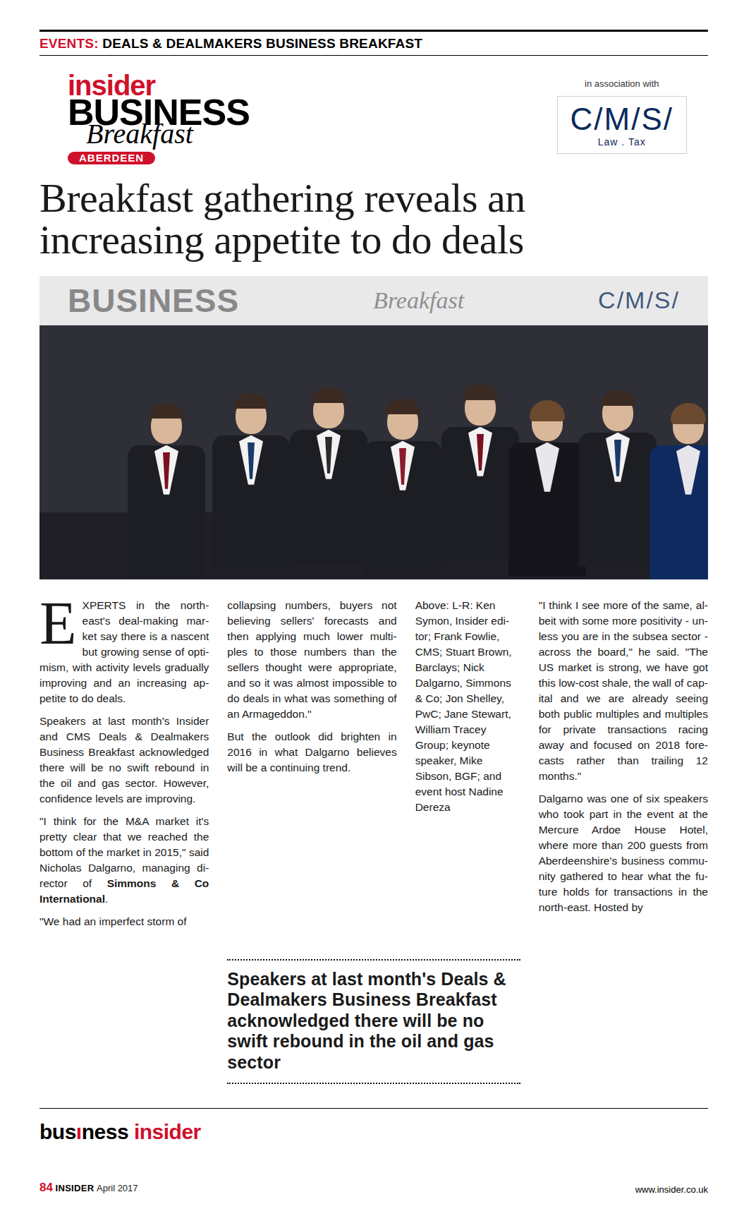EVENTS: DEALS & DEALMAKERS BUSINESS BREAKFAST
insider BUSINESS Breakfast ABERDEEN
in association with
C/M/S/
Law . Tax
Breakfast gathering reveals an
increasing appetite to do deals
BUSINESS
Breakfast
C/M/S/
EXPERTS in the north-east's deal-making market say there is a nascent but growing sense of optimism, with activity levels gradually improving and an increasing appetite to do deals.
Speakers at last month's Insider and CMS Deals & Dealmakers Business Breakfast acknowledged there will be no swift rebound in the oil and gas sector. However, confidence levels are improving.
"I think for the M&A market it's pretty clear that we reached the bottom of the market in 2015," said Nicholas Dalgarno, managing director of Simmons & Co International.
"We had an imperfect storm of
collapsing numbers, buyers not believing sellers' forecasts and then applying much lower multiples to those numbers than the sellers thought were appropriate, and so it was almost impossible to do deals in what was something of an Armageddon."
But the outlook did brighten in 2016 in what Dalgarno believes will be a continuing trend.
Above: L-R: Ken Symon, Insider editor; Frank Fowlie, CMS; Stuart Brown, Barclays; Nick Dalgarno, Simmons & Co; Jon Shelley, PwC; Jane Stewart, William Tracey Group; keynote speaker, Mike Sibson, BGF; and event host Nadine Dereza
"I think I see more of the same, albeit with some more positivity - unless you are in the subsea sector - across the board," he said. "The US market is strong, we have got this low-cost shale, the wall of capital and we are already seeing both public multiples and multiples for private transactions racing away and focused on 2018 forecasts rather than trailing 12 months."
Dalgarno was one of six speakers who took part in the event at the Mercure Ardoe House Hotel, where more than 200 guests from Aberdeenshire's business community gathered to hear what the future holds for transactions in the north-east. Hosted by
Speakers at last month's Deals & Dealmakers Business Breakfast acknowledged there will be no swift rebound in the oil and gas sector
bus ıness insider
84 INSIDER April 2017
www.insider.co.uk